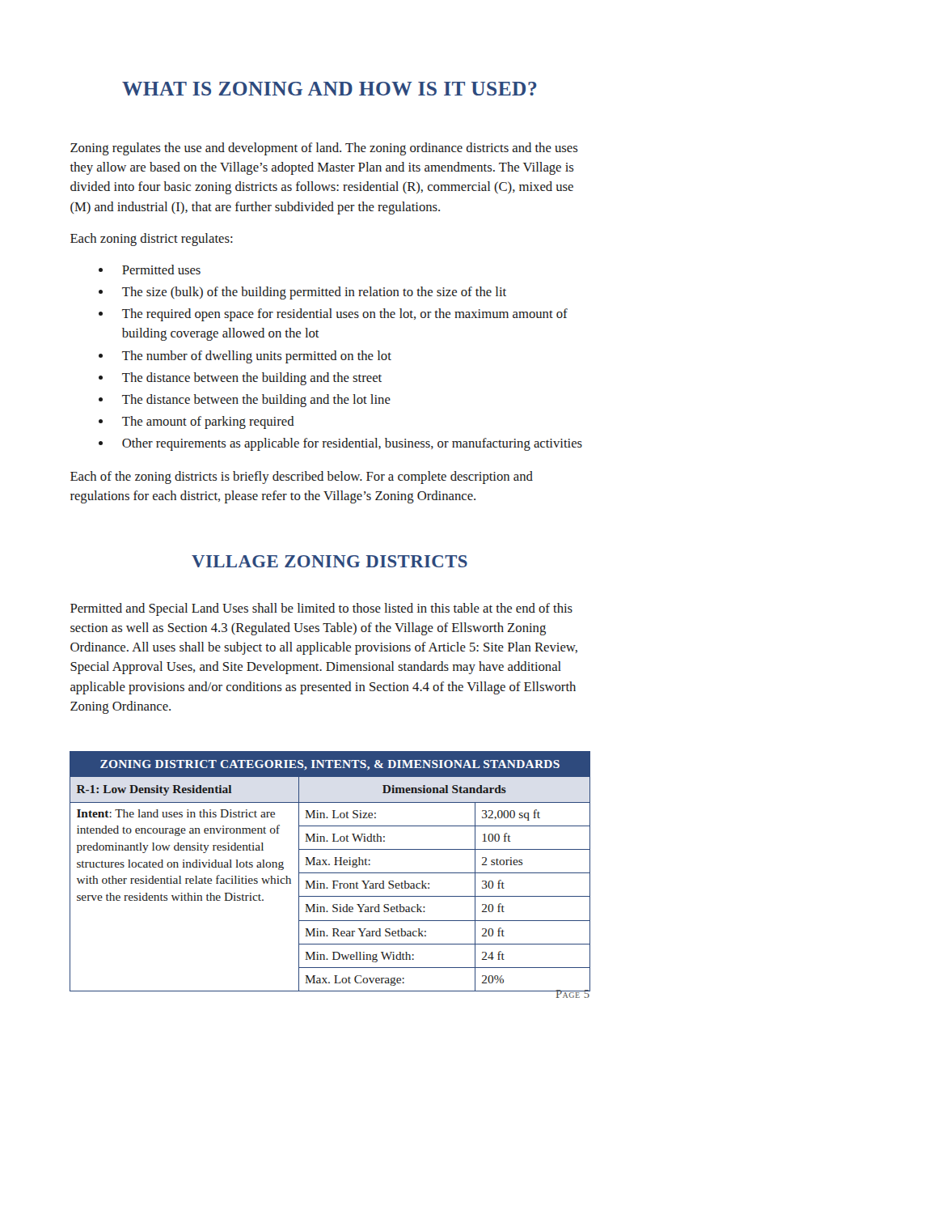WHAT IS ZONING AND HOW IS IT USED?
Zoning regulates the use and development of land. The zoning ordinance districts and the uses they allow are based on the Village’s adopted Master Plan and its amendments. The Village is divided into four basic zoning districts as follows: residential (R), commercial (C), mixed use (M) and industrial (I), that are further subdivided per the regulations.
Each zoning district regulates:
Permitted uses
The size (bulk) of the building permitted in relation to the size of the lit
The required open space for residential uses on the lot, or the maximum amount of building coverage allowed on the lot
The number of dwelling units permitted on the lot
The distance between the building and the street
The distance between the building and the lot line
The amount of parking required
Other requirements as applicable for residential, business, or manufacturing activities
Each of the zoning districts is briefly described below. For a complete description and regulations for each district, please refer to the Village’s Zoning Ordinance.
VILLAGE ZONING DISTRICTS
Permitted and Special Land Uses shall be limited to those listed in this table at the end of this section as well as Section 4.3 (Regulated Uses Table) of the Village of Ellsworth Zoning Ordinance. All uses shall be subject to all applicable provisions of Article 5: Site Plan Review, Special Approval Uses, and Site Development. Dimensional standards may have additional applicable provisions and/or conditions as presented in Section 4.4 of the Village of Ellsworth Zoning Ordinance.
| ZONING DISTRICT CATEGORIES, INTENTS, & DIMENSIONAL STANDARDS |
| --- |
| R-1: Low Density Residential | Dimensional Standards |
| Intent : The land uses in this District are intended to encourage an environment of predominantly low density residential structures located on individual lots along with other residential relate facilities which serve the residents within the District. | Min. Lot Size: | 32,000 sq ft |
| Min. Lot Width: | 100 ft |
| Max. Height: | 2 stories |
| Min. Front Yard Setback: | 30 ft |
| Min. Side Yard Setback: | 20 ft |
| Min. Rear Yard Setback: | 20 ft |
| Min. Dwelling Width: | 24 ft |
| Max. Lot Coverage: | 20% |
Page 5